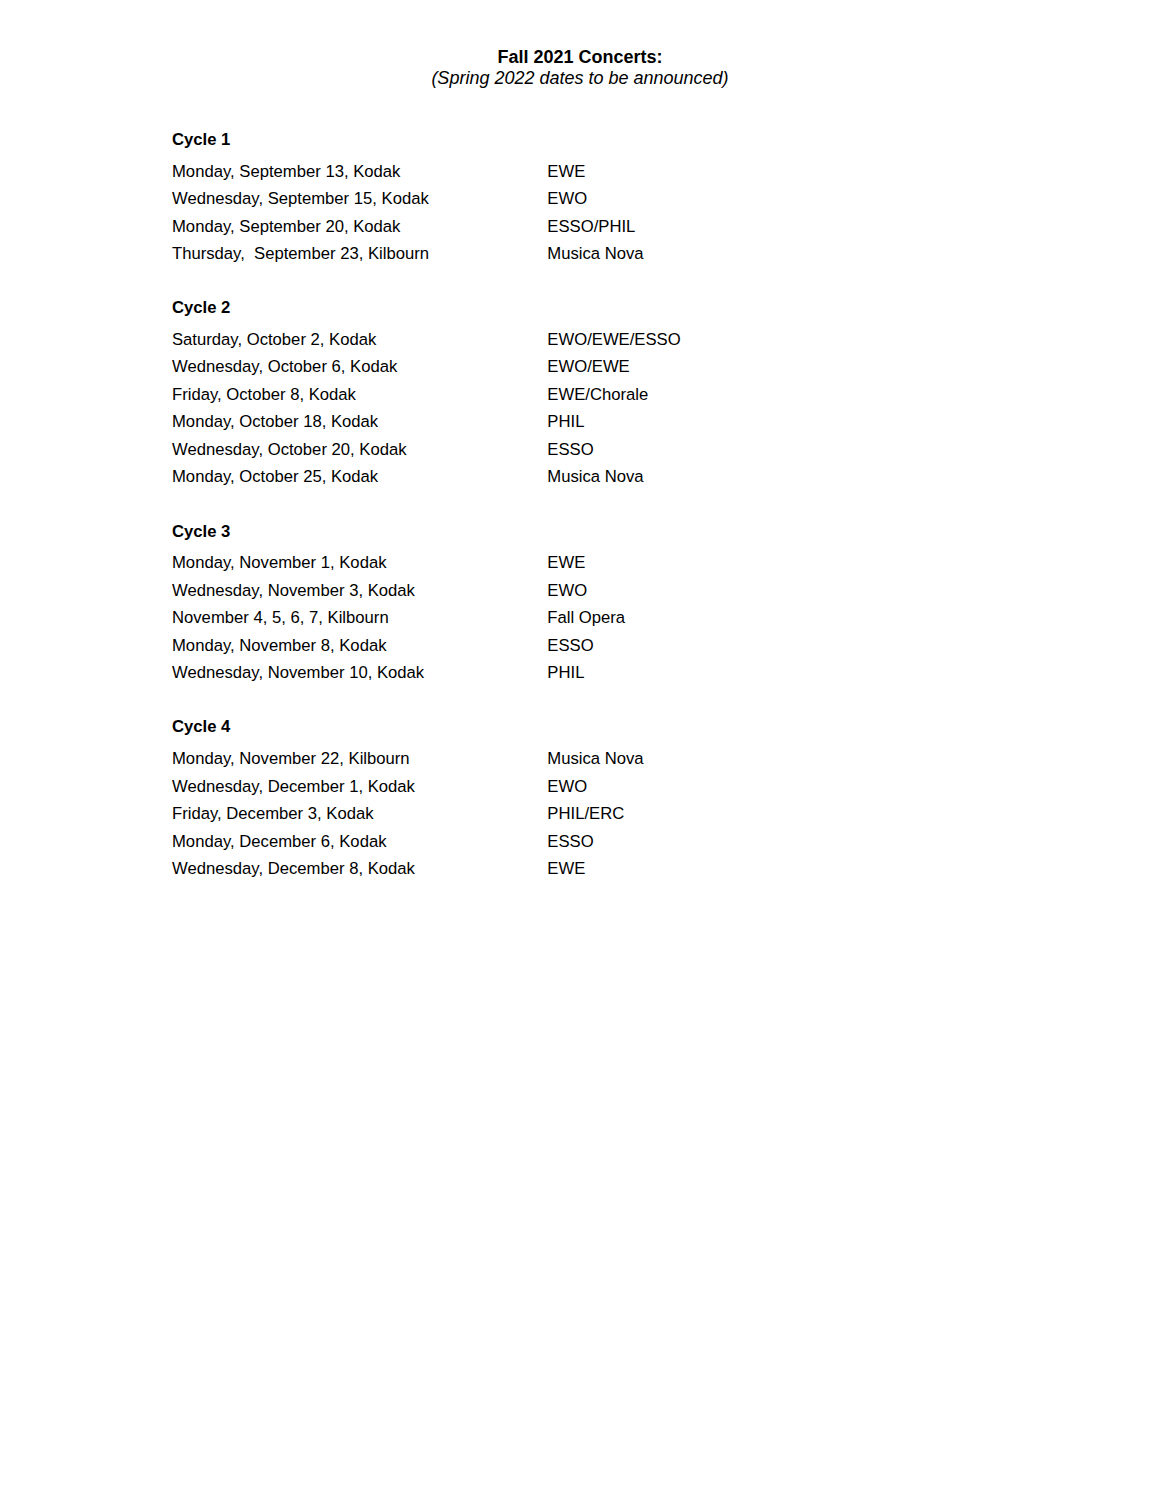Fall 2021 Concerts:
(Spring 2022 dates to be announced)
Cycle 1
| Monday, September 13, Kodak | EWE |
| Wednesday, September 15, Kodak | EWO |
| Monday, September 20, Kodak | ESSO/PHIL |
| Thursday, September 23, Kilbourn | Musica Nova |
Cycle 2
| Saturday, October 2, Kodak | EWO/EWE/ESSO |
| Wednesday, October 6, Kodak | EWO/EWE |
| Friday, October 8, Kodak | EWE/Chorale |
| Monday, October 18, Kodak | PHIL |
| Wednesday, October 20, Kodak | ESSO |
| Monday, October 25, Kodak | Musica Nova |
Cycle 3
| Monday, November 1, Kodak | EWE |
| Wednesday, November 3, Kodak | EWO |
| November 4, 5, 6, 7, Kilbourn | Fall Opera |
| Monday, November 8, Kodak | ESSO |
| Wednesday, November 10, Kodak | PHIL |
Cycle 4
| Monday, November 22, Kilbourn | Musica Nova |
| Wednesday, December 1, Kodak | EWO |
| Friday, December 3, Kodak | PHIL/ERC |
| Monday, December 6, Kodak | ESSO |
| Wednesday, December 8, Kodak | EWE |